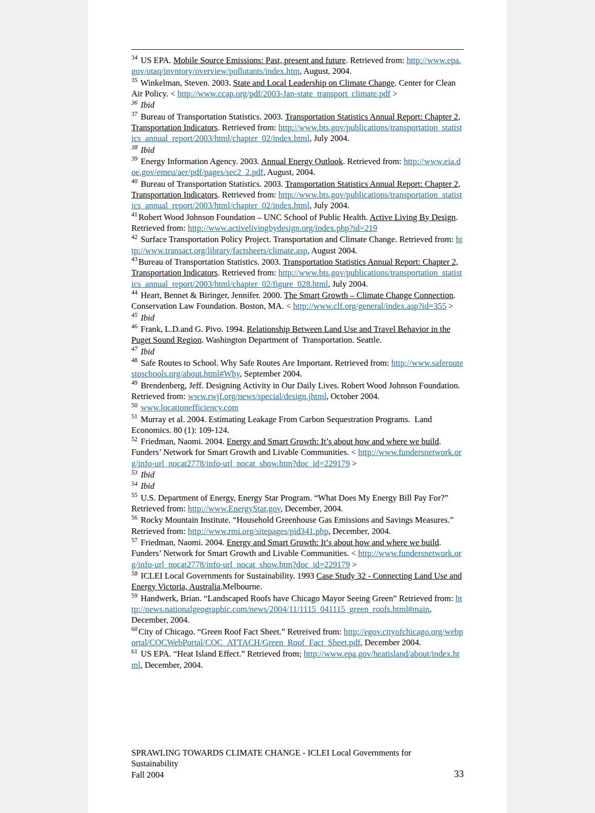34 US EPA. Mobile Source Emissions: Past, present and future. Retrieved from: http://www.epa.gov/otaq/invntory/overview/pollutants/index.htm, August, 2004.
35 Winkelman, Steven. 2003. State and Local Leadership on Climate Change. Center for Clean Air Policy. < http://www.ccap.org/pdf/2003-Jan-state_transport_climate.pdf >
36 Ibid
37 Bureau of Transportation Statistics. 2003. Transportation Statistics Annual Report: Chapter 2, Transportation Indicators. Retrieved from: http://www.bts.gov/publications/transportation_statistics_annual_report/2003/html/chapter_02/index.html, July 2004.
38 Ibid
39 Energy Information Agency. 2003. Annual Energy Outlook. Retrieved from: http://www.eia.doe.gov/emeu/aer/pdf/pages/sec2_2.pdf, August, 2004.
40 Bureau of Transportation Statistics. 2003. Transportation Statistics Annual Report: Chapter 2, Transportation Indicators. Retrieved from: http://www.bts.gov/publications/transportation_statistics_annual_report/2003/html/chapter_02/index.html, July 2004.
41Robert Wood Johnson Foundation – UNC School of Public Health. Active Living By Design. Retrieved from: http://www.activelivingbydesign.org/index.php?id=219
42 Surface Transportation Policy Project. Transportation and Climate Change. Retrieved from: http://www.transact.org/library/factsheets/climate.asp, August 2004.
43Bureau of Transportation Statistics. 2003. Transportation Statistics Annual Report: Chapter 2, Transportation Indicators. Retrieved from: http://www.bts.gov/publications/transportation_statistics_annual_report/2003/html/chapter_02/figure_028.html, July 2004.
44 Heart, Bennet & Biringer, Jennifer. 2000. The Smart Growth – Climate Change Connection. Conservation Law Foundation. Boston, MA. < http://www.clf.org/general/index.asp?id=355 >
45 Ibid
46 Frank, L.D.and G. Pivo. 1994. Relationship Between Land Use and Travel Behavior in the Puget Sound Region. Washington Department of Transportation. Seattle.
47 Ibid
48 Safe Routes to School. Why Safe Routes Are Important. Retrieved from: http://www.saferoutestoschools.org/about.html#Why, September 2004.
49 Brendenberg, Jeff. Designing Activity in Our Daily Lives. Robert Wood Johnson Foundation. Retrieved from: www.rwjf.org/news/special/design.jhtml, October 2004.
50 www.locationefficiency.com
51 Murray et al. 2004. Estimating Leakage From Carbon Sequestration Programs. Land Economics. 80 (1): 109-124.
52 Friedman, Naomi. 2004. Energy and Smart Growth: It’s about how and where we build. Funders’ Network for Smart Growth and Livable Communities. < http://www.fundersnetwork.org/info-url_nocat2778/info-url_nocat_show.htm?doc_id=229179 >
53 Ibid
54 Ibid
55 U.S. Department of Energy, Energy Star Program. “What Does My Energy Bill Pay For?” Retrieved from: http://www.EnergyStar.gov, December, 2004.
56 Rocky Mountain Institute. “Household Greenhouse Gas Emissions and Savings Measures.” Retrieved from: http://www.rmi.org/sitepages/pid341.php, December, 2004.
57 Friedman, Naomi. 2004. Energy and Smart Growth: It’s about how and where we build. Funders’ Network for Smart Growth and Livable Communities. < http://www.fundersnetwork.org/info-url_nocat2778/info-url_nocat_show.htm?doc_id=229179 >
58 ICLEI Local Governments for Sustainability. 1993 Case Study 32 - Connecting Land Use and Energy Victoria, Australia.Melbourne.
59 Handwerk, Brian. “Landscaped Roofs have Chicago Mayor Seeing Green” Retrieved from: http://news.nationalgeographic.com/news/2004/11/1115_041115_green_roofs.html#main, December, 2004.
60City of Chicago. “Green Roof Fact Sheet.” Retreived from: http://egov.cityofchicago.org/webportal/COCWebPortal/COC_ATTACH/Green_Roof_Fact_Sheet.pdf, December 2004.
61 US EPA. “Heat Island Effect.” Retrieved from; http://www.epa.gov/heatisland/about/index.html, December, 2004.
SPRAWLING TOWARDS CLIMATE CHANGE - ICLEI Local Governments for Sustainability
Fall 2004
33